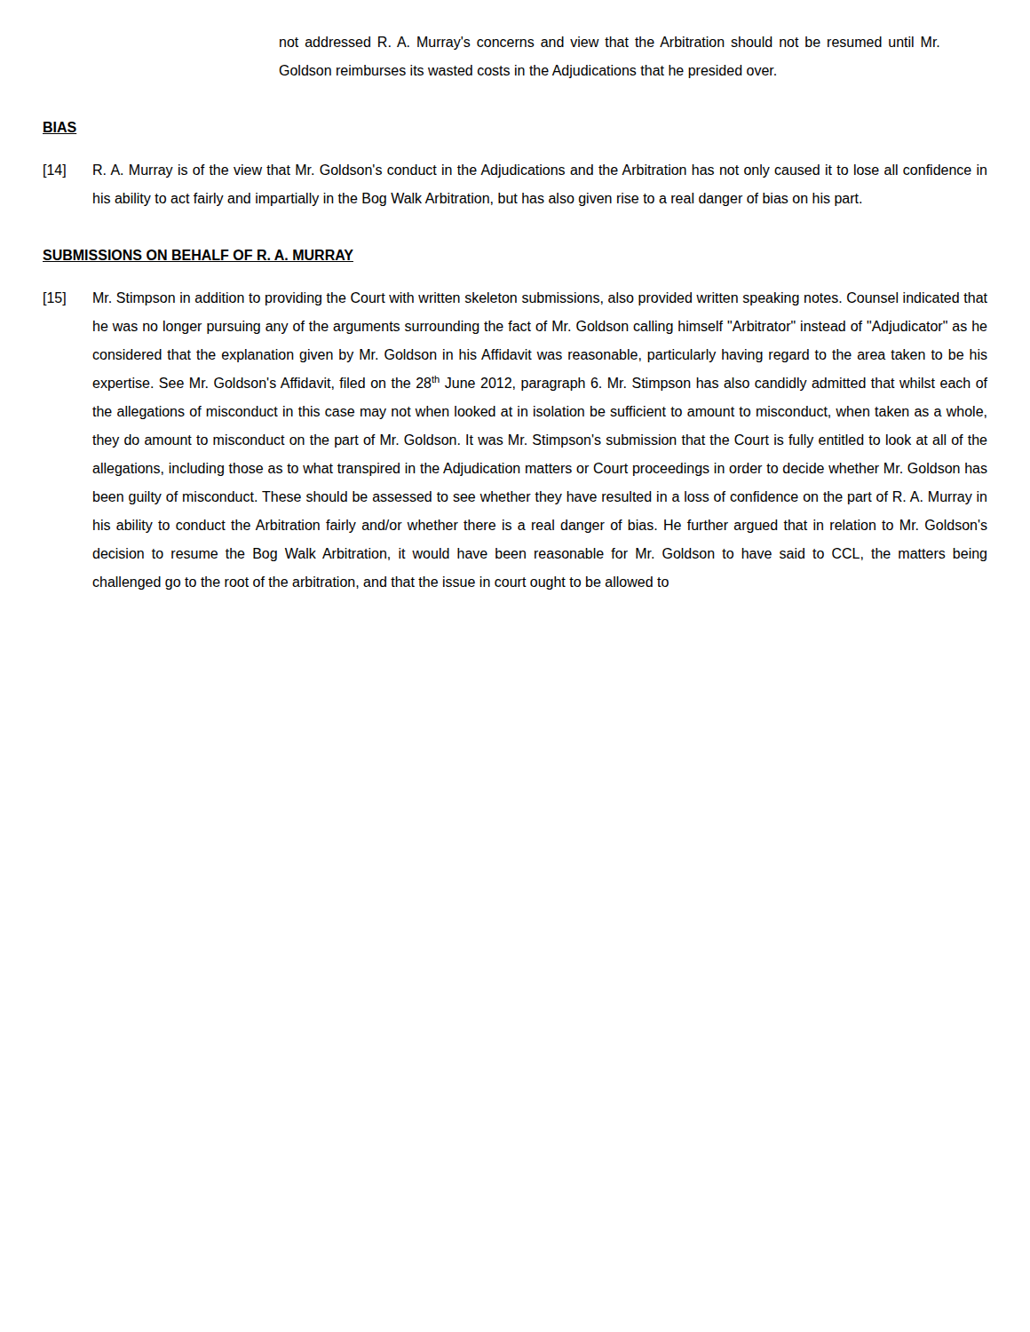not addressed R. A. Murray's concerns and view that the Arbitration should not be resumed until Mr. Goldson reimburses its wasted costs in the Adjudications that he presided over.
BIAS
[14]
R. A. Murray is of the view that Mr. Goldson's conduct in the Adjudications and the Arbitration has not only caused it to lose all confidence in his ability to act fairly and impartially in the Bog Walk Arbitration, but has also given rise to a real danger of bias on his part.
SUBMISSIONS ON BEHALF OF R. A. MURRAY
[15]
Mr. Stimpson in addition to providing the Court with written skeleton submissions, also provided written speaking notes. Counsel indicated that he was no longer pursuing any of the arguments surrounding the fact of Mr. Goldson calling himself "Arbitrator" instead of "Adjudicator" as he considered that the explanation given by Mr. Goldson in his Affidavit was reasonable, particularly having regard to the area taken to be his expertise. See Mr. Goldson's Affidavit, filed on the 28th June 2012, paragraph 6. Mr. Stimpson has also candidly admitted that whilst each of the allegations of misconduct in this case may not when looked at in isolation be sufficient to amount to misconduct, when taken as a whole, they do amount to misconduct on the part of Mr. Goldson. It was Mr. Stimpson's submission that the Court is fully entitled to look at all of the allegations, including those as to what transpired in the Adjudication matters or Court proceedings in order to decide whether Mr. Goldson has been guilty of misconduct. These should be assessed to see whether they have resulted in a loss of confidence on the part of R. A. Murray in his ability to conduct the Arbitration fairly and/or whether there is a real danger of bias. He further argued that in relation to Mr. Goldson's decision to resume the Bog Walk Arbitration, it would have been reasonable for Mr. Goldson to have said to CCL, the matters being challenged go to the root of the arbitration, and that the issue in court ought to be allowed to